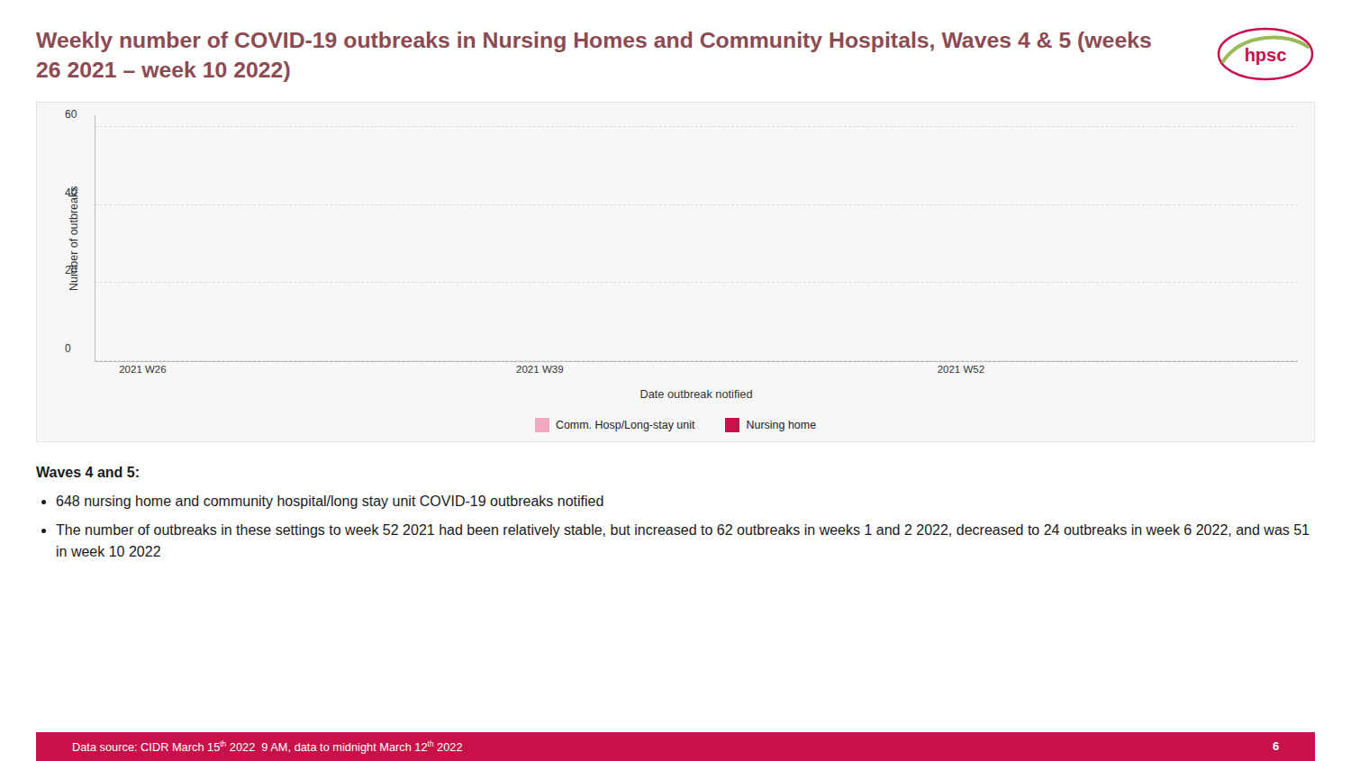Weekly number of COVID-19 outbreaks in Nursing Homes and Community Hospitals, Waves 4 & 5 (weeks 26 2021 – week 10 2022)
hpsc hpsc
Number of outbreaks
0
20
40
60
2021 W26 2021 W39 2021 W52
Date outbreak notified
Comm. Hosp/Long-stay unit
Nursing home
Waves 4 and 5:
648 nursing home and community hospital/long stay unit COVID-19 outbreaks notified
The number of outbreaks in these settings to week 52 2021 had been relatively stable, but increased to 62 outbreaks in weeks 1 and 2 2022, decreased to 24 outbreaks in week 6 2022, and was 51 in week 10 2022
Data source: CIDR March 15th 2022 9 AM, data to midnight March 12th 2022
6